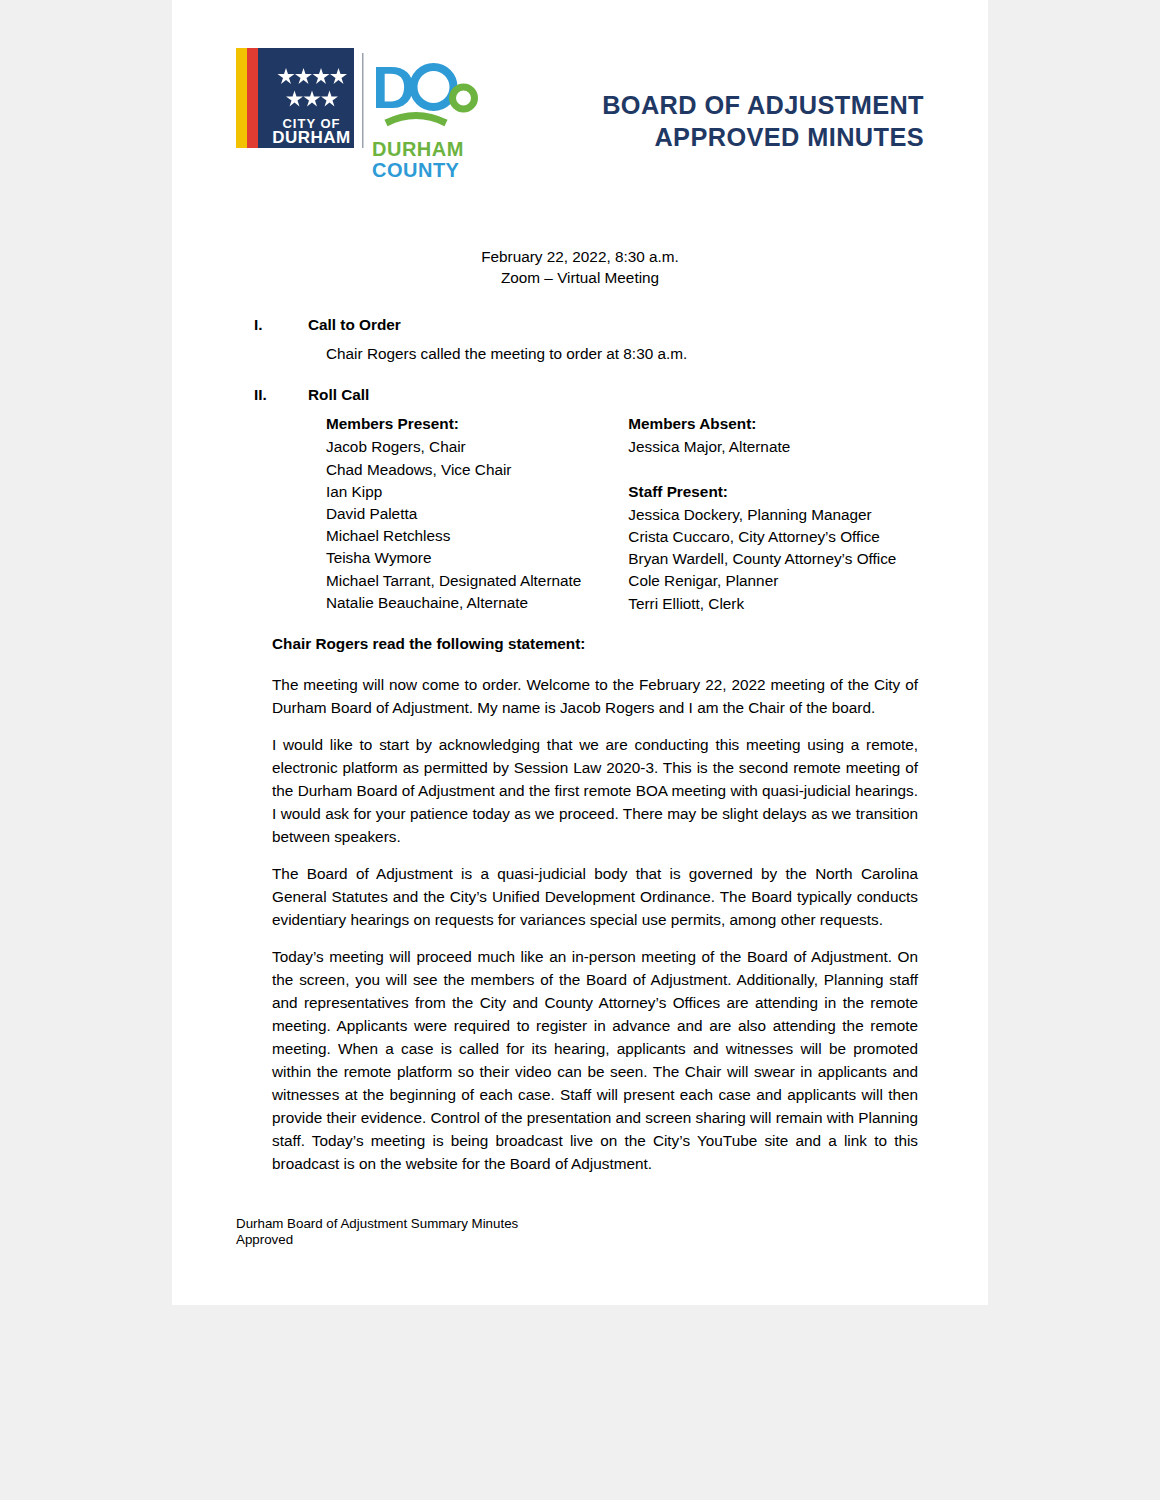CITY OF DURHAM D DURHAM COUNTY
BOARD OF ADJUSTMENT
APPROVED MINUTES
February 22, 2022, 8:30 a.m.
Zoom – Virtual Meeting
I.
Call to Order
Chair Rogers called the meeting to order at 8:30 a.m.
II.
Roll Call
Members Present:
Jacob Rogers, Chair
Chad Meadows, Vice Chair
Ian Kipp
David Paletta
Michael Retchless
Teisha Wymore
Michael Tarrant, Designated Alternate
Natalie Beauchaine, Alternate
Members Absent:
Jessica Major, Alternate
Staff Present:
Jessica Dockery, Planning Manager
Crista Cuccaro, City Attorney’s Office
Bryan Wardell, County Attorney’s Office
Cole Renigar, Planner
Terri Elliott, Clerk
Chair Rogers read the following statement:
The meeting will now come to order. Welcome to the February 22, 2022 meeting of the City of Durham Board of Adjustment. My name is Jacob Rogers and I am the Chair of the board.
I would like to start by acknowledging that we are conducting this meeting using a remote, electronic platform as permitted by Session Law 2020-3. This is the second remote meeting of the Durham Board of Adjustment and the first remote BOA meeting with quasi-judicial hearings. I would ask for your patience today as we proceed. There may be slight delays as we transition between speakers.
The Board of Adjustment is a quasi-judicial body that is governed by the North Carolina General Statutes and the City’s Unified Development Ordinance. The Board typically conducts evidentiary hearings on requests for variances special use permits, among other requests.
Today’s meeting will proceed much like an in-person meeting of the Board of Adjustment. On the screen, you will see the members of the Board of Adjustment. Additionally, Planning staff and representatives from the City and County Attorney’s Offices are attending in the remote meeting. Applicants were required to register in advance and are also attending the remote meeting. When a case is called for its hearing, applicants and witnesses will be promoted within the remote platform so their video can be seen. The Chair will swear in applicants and witnesses at the beginning of each case. Staff will present each case and applicants will then provide their evidence. Control of the presentation and screen sharing will remain with Planning staff. Today’s meeting is being broadcast live on the City’s YouTube site and a link to this broadcast is on the website for the Board of Adjustment.
Durham Board of Adjustment Summary Minutes
Approved